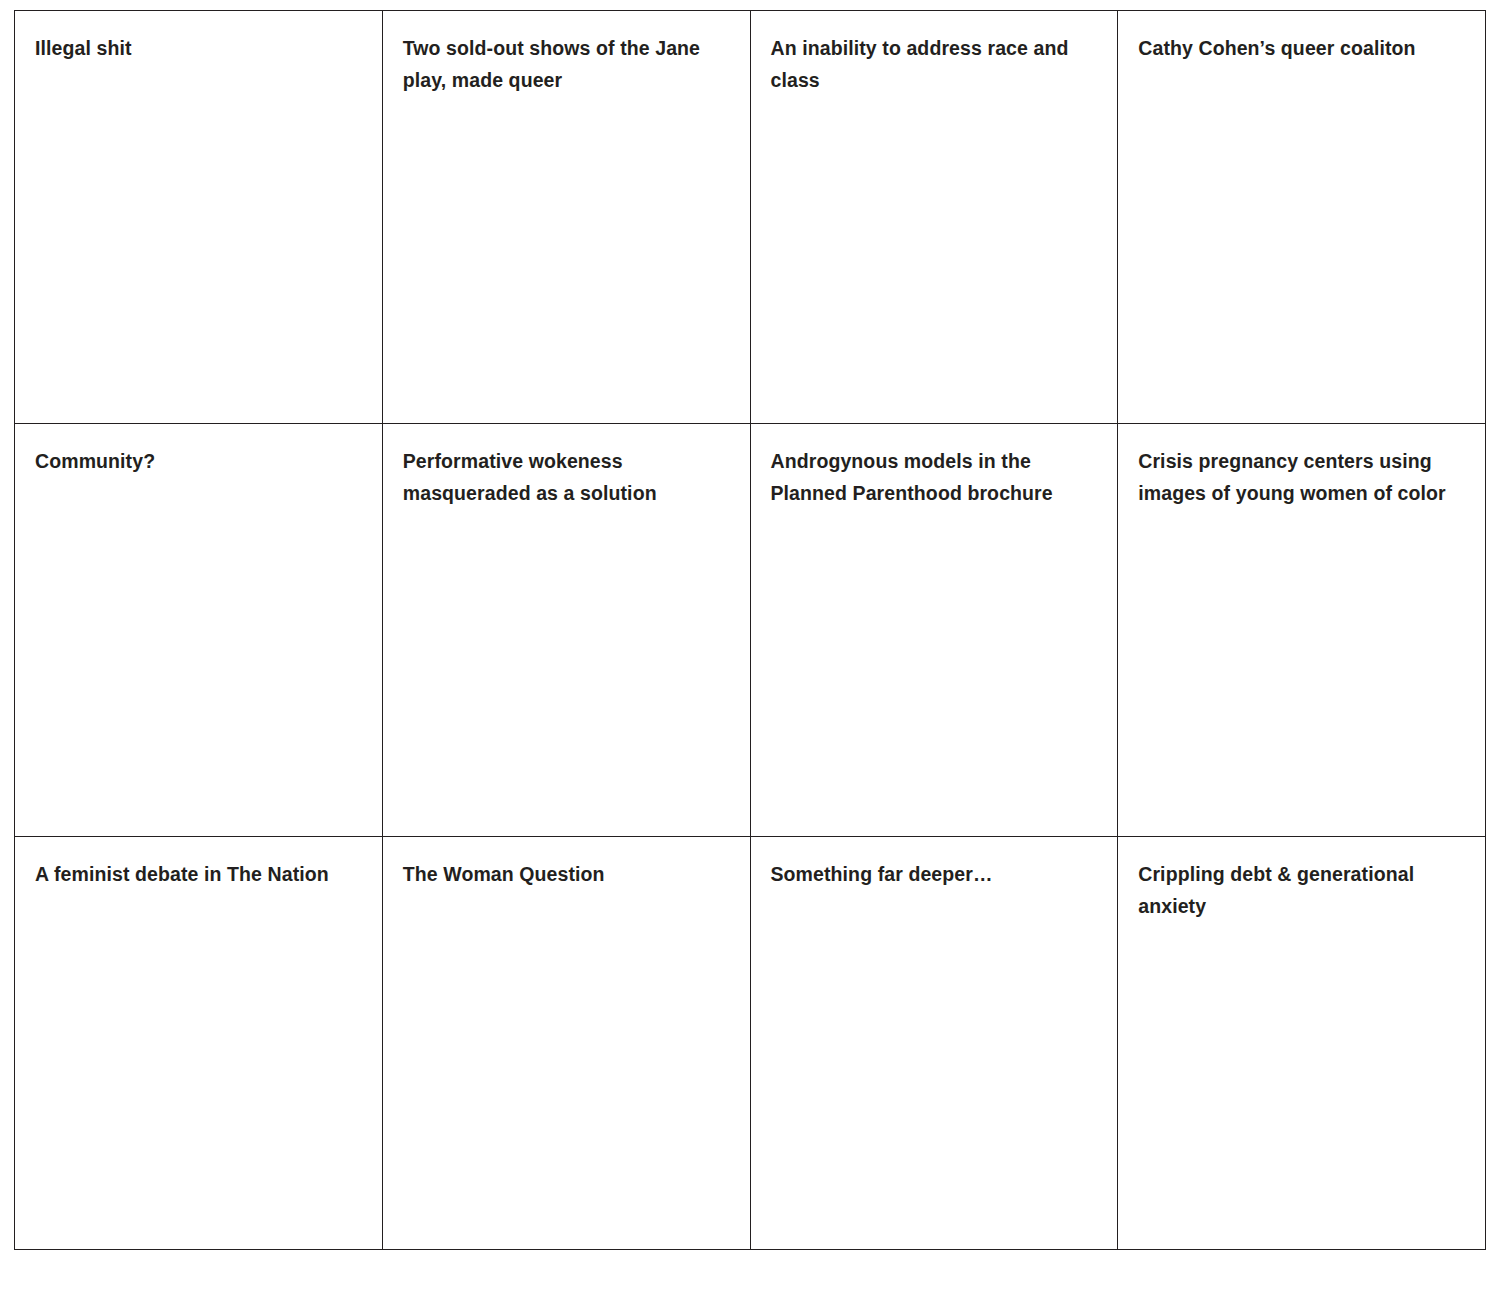| Illegal shit | Two sold-out shows of the Jane play, made queer | An inability to address race and class | Cathy Cohen’s queer coaliton |
| Community? | Performative wokeness masqueraded as a solution | Androgynous models in the Planned Parenthood brochure | Crisis pregnancy centers using images of young women of color |
| A feminist debate in The Nation | The Woman Question | Something far deeper… | Crippling debt & generational anxiety |